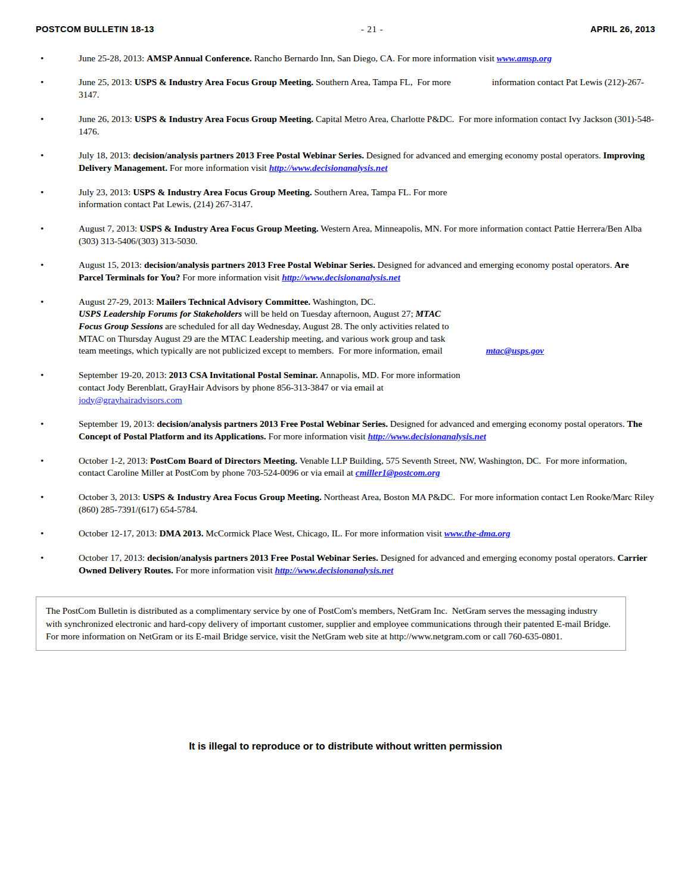POSTCOM BULLETIN 18-13 - 21 - APRIL 26, 2013
June 25-28, 2013: AMSP Annual Conference. Rancho Bernardo Inn, San Diego, CA. For more information visit www.amsp.org
June 25, 2013: USPS & Industry Area Focus Group Meeting. Southern Area, Tampa FL, For more information contact Pat Lewis (212)-267-3147.
June 26, 2013: USPS & Industry Area Focus Group Meeting. Capital Metro Area, Charlotte P&DC. For more information contact Ivy Jackson (301)-548-1476.
July 18, 2013: decision/analysis partners 2013 Free Postal Webinar Series. Designed for advanced and emerging economy postal operators. Improving Delivery Management. For more information visit http://www.decisionanalysis.net
July 23, 2013: USPS & Industry Area Focus Group Meeting. Southern Area, Tampa FL. For more information contact Pat Lewis, (214) 267-3147.
August 7, 2013: USPS & Industry Area Focus Group Meeting. Western Area, Minneapolis, MN. For more information contact Pattie Herrera/Ben Alba (303) 313-5406/(303) 313-5030.
August 15, 2013: decision/analysis partners 2013 Free Postal Webinar Series. Designed for advanced and emerging economy postal operators. Are Parcel Terminals for You? For more information visit http://www.decisionanalysis.net
August 27-29, 2013: Mailers Technical Advisory Committee. Washington, DC. USPS Leadership Forums for Stakeholders will be held on Tuesday afternoon, August 27; MTAC Focus Group Sessions are scheduled for all day Wednesday, August 28. The only activities related to MTAC on Thursday August 29 are the MTAC Leadership meeting, and various work group and task team meetings, which typically are not publicized except to members. For more information, email mtac@usps.gov
September 19-20, 2013: 2013 CSA Invitational Postal Seminar. Annapolis, MD. For more information contact Jody Berenblatt, GrayHair Advisors by phone 856-313-3847 or via email at jody@grayhairadvisors.com
September 19, 2013: decision/analysis partners 2013 Free Postal Webinar Series. Designed for advanced and emerging economy postal operators. The Concept of Postal Platform and its Applications. For more information visit http://www.decisionanalysis.net
October 1-2, 2013: PostCom Board of Directors Meeting. Venable LLP Building, 575 Seventh Street, NW, Washington, DC. For more information, contact Caroline Miller at PostCom by phone 703-524-0096 or via email at cmiller1@postcom.org
October 3, 2013: USPS & Industry Area Focus Group Meeting. Northeast Area, Boston MA P&DC. For more information contact Len Rooke/Marc Riley (860) 285-7391/(617) 654-5784.
October 12-17, 2013: DMA 2013. McCormick Place West, Chicago, IL. For more information visit www.the-dma.org
October 17, 2013: decision/analysis partners 2013 Free Postal Webinar Series. Designed for advanced and emerging economy postal operators. Carrier Owned Delivery Routes. For more information visit http://www.decisionanalysis.net
The PostCom Bulletin is distributed as a complimentary service by one of PostCom's members, NetGram Inc. NetGram serves the messaging industry with synchronized electronic and hard-copy delivery of important customer, supplier and employee communications through their patented E-mail Bridge. For more information on NetGram or its E-mail Bridge service, visit the NetGram web site at http://www.netgram.com or call 760-635-0801.
It is illegal to reproduce or to distribute without written permission